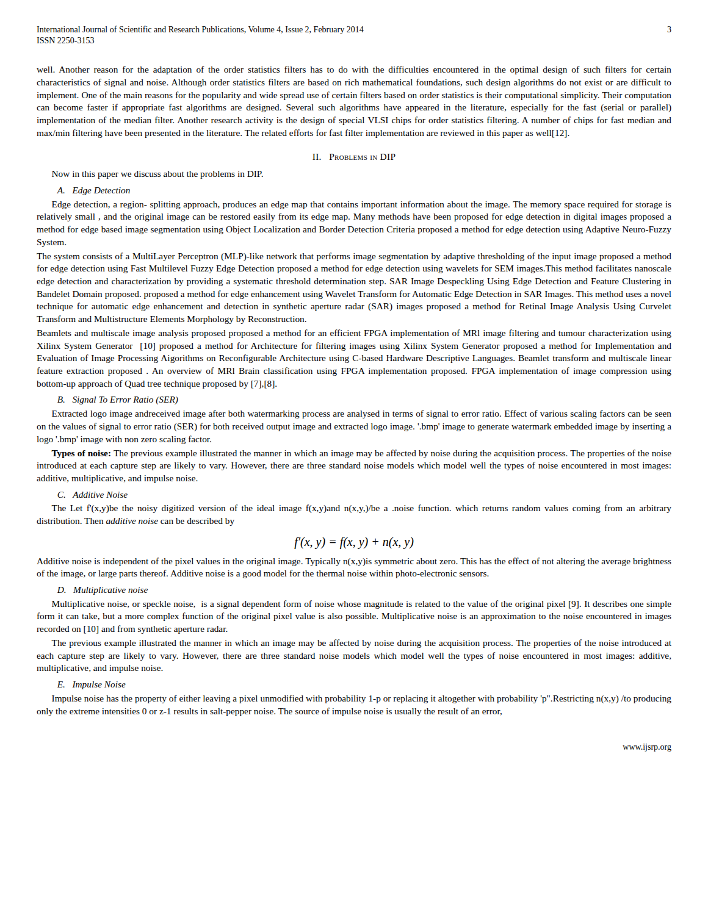International Journal of Scientific and Research Publications, Volume 4, Issue 2, February 2014
ISSN 2250-3153
3
well. Another reason for the adaptation of the order statistics filters has to do with the difficulties encountered in the optimal design of such filters for certain characteristics of signal and noise. Although order statistics filters are based on rich mathematical foundations, such design algorithms do not exist or are difficult to implement. One of the main reasons for the popularity and wide spread use of certain filters based on order statistics is their computational simplicity. Their computation can become faster if appropriate fast algorithms are designed. Several such algorithms have appeared in the literature, especially for the fast (serial or parallel) implementation of the median filter. Another research activity is the design of special VLSI chips for order statistics filtering. A number of chips for fast median and max/min filtering have been presented in the literature. The related efforts for fast filter implementation are reviewed in this paper as well[12].
II. Problems in DIP
Now in this paper we discuss about the problems in DIP.
A. Edge Detection
Edge detection, a region- splitting approach, produces an edge map that contains important information about the image. The memory space required for storage is relatively small , and the original image can be restored easily from its edge map. Many methods have been proposed for edge detection in digital images proposed a method for edge based image segmentation using Object Localization and Border Detection Criteria proposed a method for edge detection using Adaptive Neuro-Fuzzy System.
The system consists of a MultiLayer Perceptron (MLP)-like network that performs image segmentation by adaptive thresholding of the input image proposed a method for edge detection using Fast Multilevel Fuzzy Edge Detection proposed a method for edge detection using wavelets for SEM images.This method facilitates nanoscale edge detection and characterization by providing a systematic threshold determination step. SAR Image Despeckling Using Edge Detection and Feature Clustering in Bandelet Domain proposed. proposed a method for edge enhancement using Wavelet Transform for Automatic Edge Detection in SAR Images. This method uses a novel technique for automatic edge enhancement and detection in synthetic aperture radar (SAR) images proposed a method for Retinal Image Analysis Using Curvelet Transform and Multistructure Elements Morphology by Reconstruction.
Beamlets and multiscale image analysis proposed proposed a method for an efficient FPGA implementation of MRl image filtering and tumour characterization using Xilinx System Generator [10] proposed a method for Architecture for filtering images using Xilinx System Generator proposed a method for Implementation and Evaluation of Image Processing Aigorithms on Reconfigurable Architecture using C-based Hardware Descriptive Languages. Beamlet transform and multiscale linear feature extraction proposed . An overview of MRl Brain classification using FPGA implementation proposed. FPGA implementation of image compression using bottom-up approach of Quad tree technique proposed by [7],[8].
B. Signal To Error Ratio (SER)
Extracted logo image andreceived image after both watermarking process are analysed in terms of signal to error ratio. Effect of various scaling factors can be seen on the values of signal to error ratio (SER) for both received output image and extracted logo image. '.bmp' image to generate watermark embedded image by inserting a logo '.bmp' image with non zero scaling factor.
Types of noise: The previous example illustrated the manner in which an image may be affected by noise during the acquisition process. The properties of the noise introduced at each capture step are likely to vary. However, there are three standard noise models which model well the types of noise encountered in most images: additive, multiplicative, and impulse noise.
C. Additive Noise
The Let f'(x,y)be the noisy digitized version of the ideal image f(x,y)and n(x,y,)/be a .noise function. which returns random values coming from an arbitrary distribution. Then additive noise can be described by
f′(x, y) = f(x, y) + n(x, y)
Additive noise is independent of the pixel values in the original image. Typically n(x,y)is symmetric about zero. This has the effect of not altering the average brightness of the image, or large parts thereof. Additive noise is a good model for the thermal noise within photo-electronic sensors.
D. Multiplicative noise
Multiplicative noise, or speckle noise, is a signal dependent form of noise whose magnitude is related to the value of the original pixel [9]. It describes one simple form it can take, but a more complex function of the original pixel value is also possible. Multiplicative noise is an approximation to the noise encountered in images recorded on [10] and from synthetic aperture radar.
The previous example illustrated the manner in which an image may be affected by noise during the acquisition process. The properties of the noise introduced at each capture step are likely to vary. However, there are three standard noise models which model well the types of noise encountered in most images: additive, multiplicative, and impulse noise.
E. Impulse Noise
Impulse noise has the property of either leaving a pixel unmodified with probability 1-p or replacing it altogether with probability 'p".Restricting n(x,y) /to producing only the extreme intensities 0 or z-1 results in salt-pepper noise. The source of impulse noise is usually the result of an error,
www.ijsrp.org